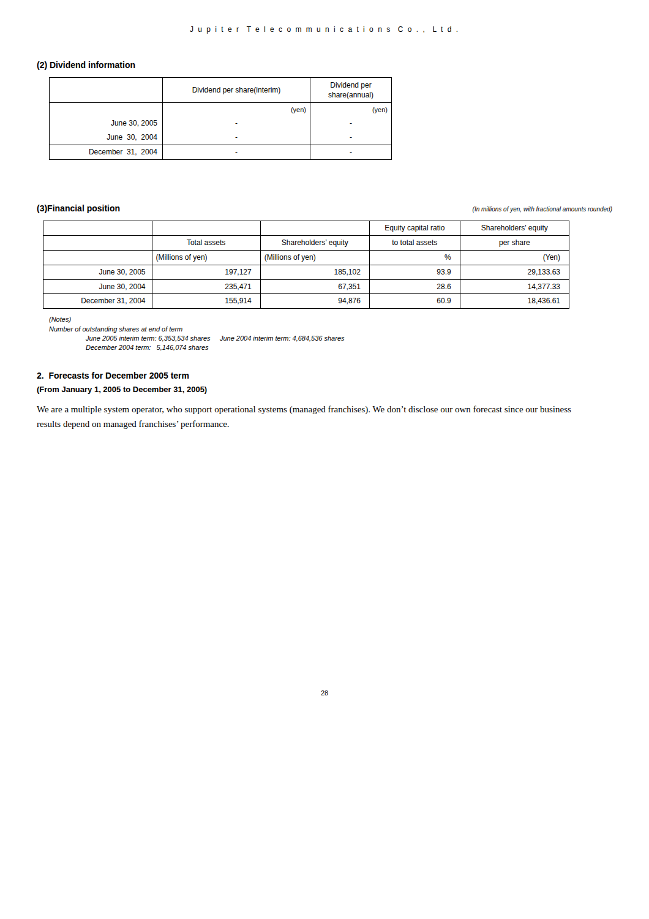J u p i t e r T e l e c o m m u n i c a t i o n s C o . , L t d .
(2) Dividend information
| | Dividend per share(interim) | Dividend per share(annual) |
| --- | --- | --- |
| | (yen) | (yen) |
| June 30, 2005 | - | - |
| June 30, 2004 | - | - |
| December 31, 2004 | - | - |
(3)Financial position (In millions of yen, with fractional amounts rounded)
| | | | Equity capital ratio | Shareholders' equity |
| --- | --- | --- | --- | --- |
| | Total assets | Shareholders’ equity | to total assets | per share |
| | (Millions of yen) | (Millions of yen) | % | (Yen) |
| June 30, 2005 | 197,127 | 185,102 | 93.9 | 29,133.63 |
| June 30, 2004 | 235,471 | 67,351 | 28.6 | 14,377.33 |
| December 31, 2004 | 155,914 | 94,876 | 60.9 | 18,436.61 |
(Notes)
Number of outstanding shares at end of term
June 2005 interim term: 6,353,534 shares June 2004 interim term: 4,684,536 shares
December 2004 term: 5,146,074 shares
2. Forecasts for December 2005 term
(From January 1, 2005 to December 31, 2005)
We are a multiple system operator, who support operational systems (managed franchises). We don’t disclose our own forecast since our business results depend on managed franchises’ performance.
28